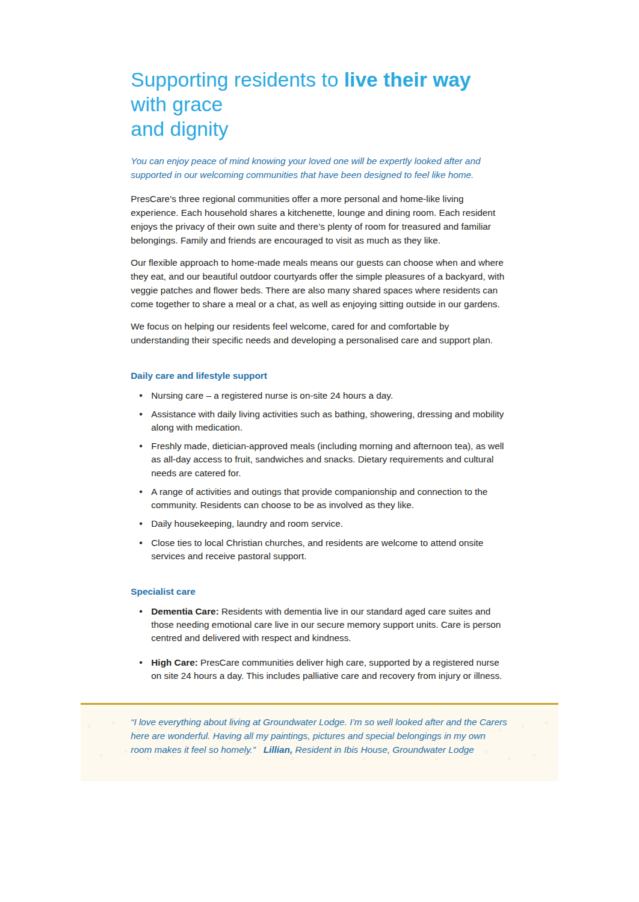Supporting residents to live their way with grace
and dignity
You can enjoy peace of mind knowing your loved one will be expertly looked after and supported in our welcoming communities that have been designed to feel like home.
PresCare’s three regional communities offer a more personal and home-like living experience. Each household shares a kitchenette, lounge and dining room. Each resident enjoys the privacy of their own suite and there’s plenty of room for treasured and familiar belongings. Family and friends are encouraged to visit as much as they like.
Our flexible approach to home-made meals means our guests can choose when and where they eat, and our beautiful outdoor courtyards offer the simple pleasures of a backyard, with veggie patches and flower beds. There are also many shared spaces where residents can come together to share a meal or a chat, as well as enjoying sitting outside in our gardens.
We focus on helping our residents feel welcome, cared for and comfortable by understanding their specific needs and developing a personalised care and support plan.
Daily care and lifestyle support
Nursing care – a registered nurse is on-site 24 hours a day.
Assistance with daily living activities such as bathing, showering, dressing and mobility along with medication.
Freshly made, dietician-approved meals (including morning and afternoon tea), as well as all-day access to fruit, sandwiches and snacks. Dietary requirements and cultural needs are catered for.
A range of activities and outings that provide companionship and connection to the community. Residents can choose to be as involved as they like.
Daily housekeeping, laundry and room service.
Close ties to local Christian churches, and residents are welcome to attend onsite services and receive pastoral support.
Specialist care
Dementia Care: Residents with dementia live in our standard aged care suites and those needing emotional care live in our secure memory support units. Care is person centred and delivered with respect and kindness.
High Care: PresCare communities deliver high care, supported by a registered nurse on site 24 hours a day. This includes palliative care and recovery from injury or illness.
“I love everything about living at Groundwater Lodge. I’m so well looked after and the Carers here are wonderful. Having all my paintings, pictures and special belongings in my own room makes it feel so homely.” Lillian, Resident in Ibis House, Groundwater Lodge